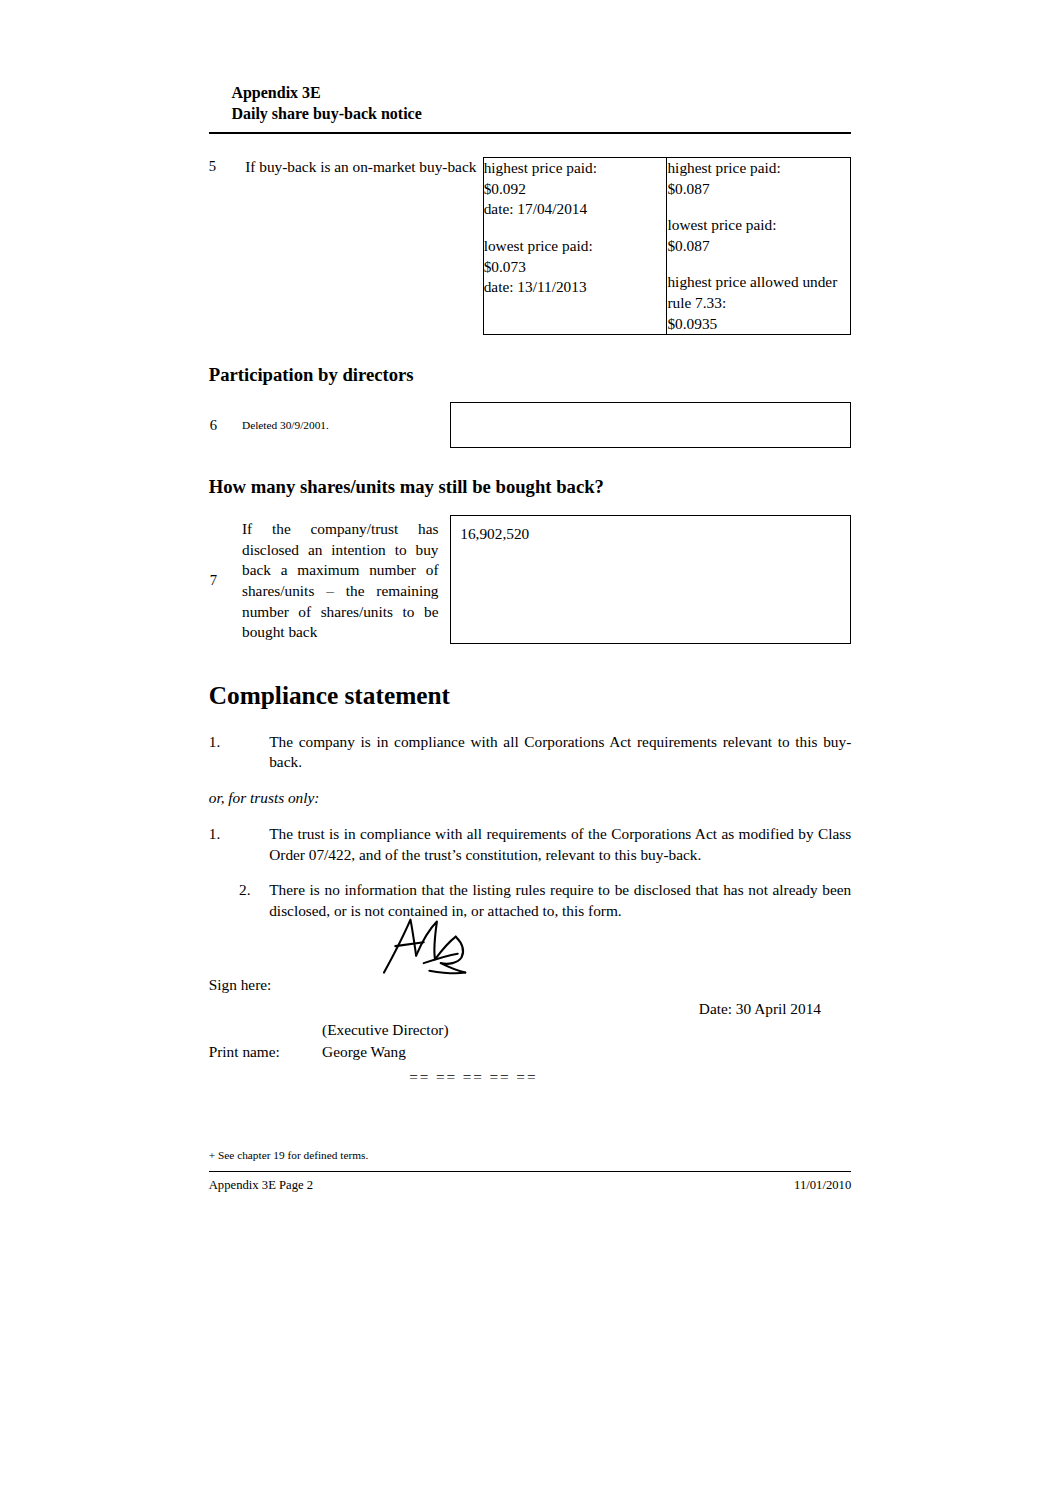Appendix 3E
Daily share buy-back notice
| 5 | If buy-back is an on-market buy-back | highest price paid: $0.092 date: 17/04/2014 lowest price paid: $0.073 date: 13/11/2013 | highest price paid: $0.087 lowest price paid: $0.087 highest price allowed under rule 7.33: $0.0935 |
Participation by directors
| 6 | Deleted 30/9/2001. | |
How many shares/units may still be bought back?
| 7 | If the company/trust has disclosed an intention to buy back a maximum number of shares/units – the remaining number of shares/units to be bought back | 16,902,520 |
Compliance statement
1. The company is in compliance with all Corporations Act requirements relevant to this buy-back.
or, for trusts only:
1. The trust is in compliance with all requirements of the Corporations Act as modified by Class Order 07/422, and of the trust’s constitution, relevant to this buy-back.
2. There is no information that the listing rules require to be disclosed that has not already been disclosed, or is not contained in, or attached to, this form.
Sign here:
Date: 30 April 2014
(Executive Director)
Print name: George Wang
== == == == ==
+ See chapter 19 for defined terms.
Appendix 3E Page 2 11/01/2010